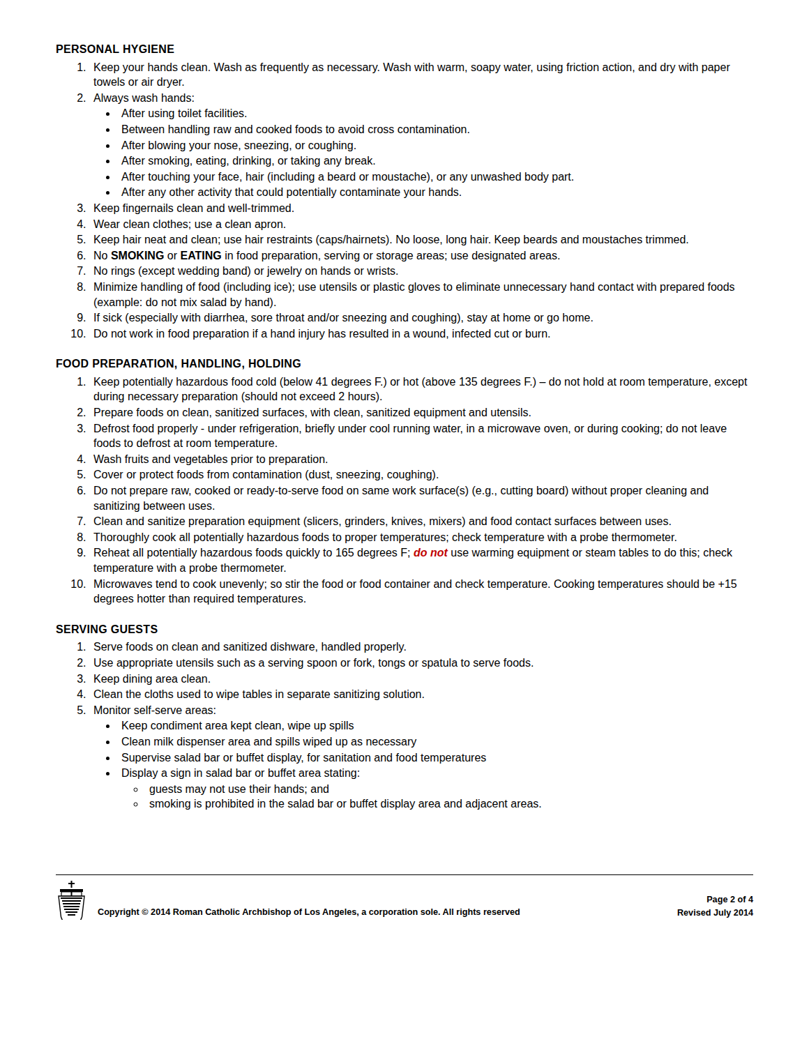PERSONAL HYGIENE
Keep your hands clean. Wash as frequently as necessary. Wash with warm, soapy water, using friction action, and dry with paper towels or air dryer.
Always wash hands:
After using toilet facilities.
Between handling raw and cooked foods to avoid cross contamination.
After blowing your nose, sneezing, or coughing.
After smoking, eating, drinking, or taking any break.
After touching your face, hair (including a beard or moustache), or any unwashed body part.
After any other activity that could potentially contaminate your hands.
Keep fingernails clean and well-trimmed.
Wear clean clothes; use a clean apron.
Keep hair neat and clean; use hair restraints (caps/hairnets). No loose, long hair. Keep beards and moustaches trimmed.
No SMOKING or EATING in food preparation, serving or storage areas; use designated areas.
No rings (except wedding band) or jewelry on hands or wrists.
Minimize handling of food (including ice); use utensils or plastic gloves to eliminate unnecessary hand contact with prepared foods (example: do not mix salad by hand).
If sick (especially with diarrhea, sore throat and/or sneezing and coughing), stay at home or go home.
Do not work in food preparation if a hand injury has resulted in a wound, infected cut or burn.
FOOD PREPARATION, HANDLING, HOLDING
Keep potentially hazardous food cold (below 41 degrees F.) or hot (above 135 degrees F.) – do not hold at room temperature, except during necessary preparation (should not exceed 2 hours).
Prepare foods on clean, sanitized surfaces, with clean, sanitized equipment and utensils.
Defrost food properly - under refrigeration, briefly under cool running water, in a microwave oven, or during cooking; do not leave foods to defrost at room temperature.
Wash fruits and vegetables prior to preparation.
Cover or protect foods from contamination (dust, sneezing, coughing).
Do not prepare raw, cooked or ready-to-serve food on same work surface(s) (e.g., cutting board) without proper cleaning and sanitizing between uses.
Clean and sanitize preparation equipment (slicers, grinders, knives, mixers) and food contact surfaces between uses.
Thoroughly cook all potentially hazardous foods to proper temperatures; check temperature with a probe thermometer.
Reheat all potentially hazardous foods quickly to 165 degrees F; do not use warming equipment or steam tables to do this; check temperature with a probe thermometer.
Microwaves tend to cook unevenly; so stir the food or food container and check temperature. Cooking temperatures should be +15 degrees hotter than required temperatures.
SERVING GUESTS
Serve foods on clean and sanitized dishware, handled properly.
Use appropriate utensils such as a serving spoon or fork, tongs or spatula to serve foods.
Keep dining area clean.
Clean the cloths used to wipe tables in separate sanitizing solution.
Monitor self-serve areas:
Keep condiment area kept clean, wipe up spills
Clean milk dispenser area and spills wiped up as necessary
Supervise salad bar or buffet display, for sanitation and food temperatures
Display a sign in salad bar or buffet area stating:
guests may not use their hands; and
smoking is prohibited in the salad bar or buffet display area and adjacent areas.
Copyright © 2014 Roman Catholic Archbishop of Los Angeles, a corporation sole. All rights reserved
Page 2 of 4
Revised July 2014